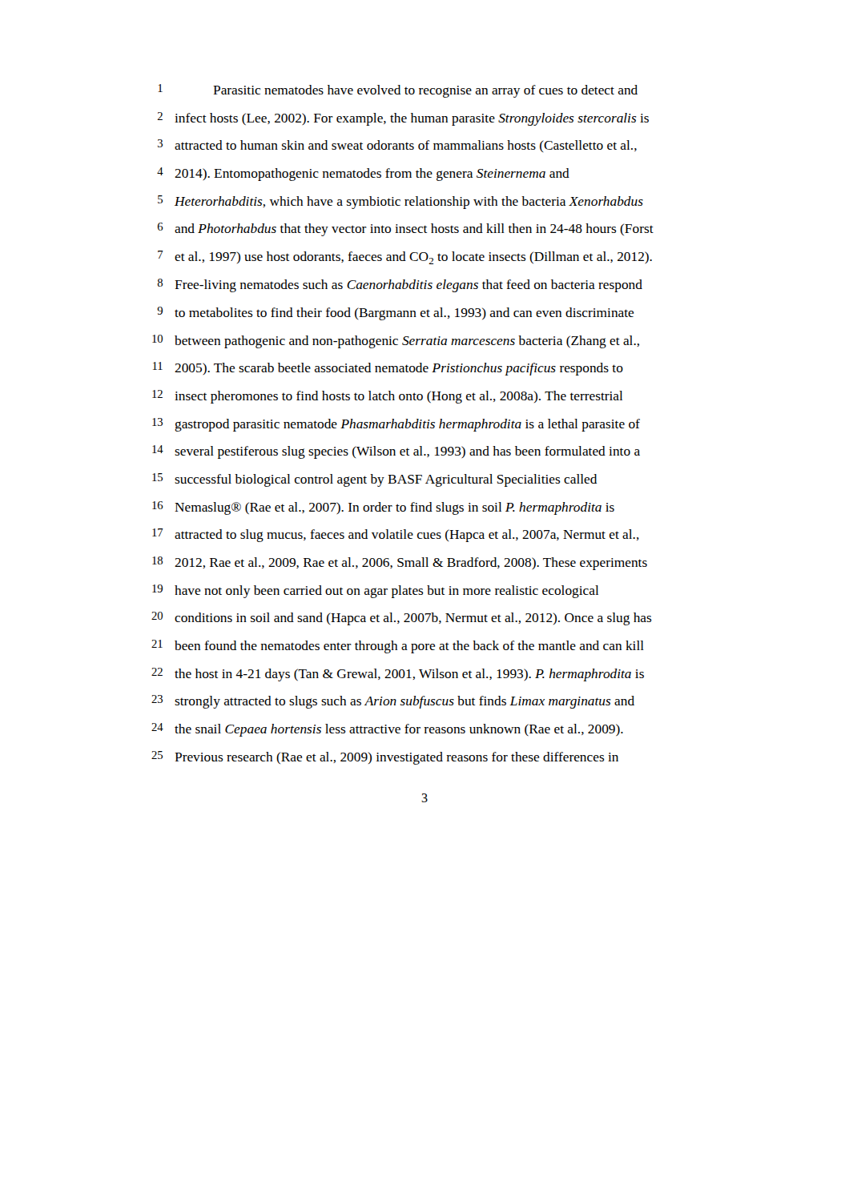Parasitic nematodes have evolved to recognise an array of cues to detect and
infect hosts (Lee, 2002). For example, the human parasite Strongyloides stercoralis is
attracted to human skin and sweat odorants of mammalians hosts (Castelletto et al.,
2014). Entomopathogenic nematodes from the genera Steinernema and
Heterorhabditis, which have a symbiotic relationship with the bacteria Xenorhabdus
and Photorhabdus that they vector into insect hosts and kill then in 24-48 hours (Forst
et al., 1997) use host odorants, faeces and CO2 to locate insects (Dillman et al., 2012).
Free-living nematodes such as Caenorhabditis elegans that feed on bacteria respond
to metabolites to find their food (Bargmann et al., 1993) and can even discriminate
between pathogenic and non-pathogenic Serratia marcescens bacteria (Zhang et al.,
2005). The scarab beetle associated nematode Pristionchus pacificus responds to
insect pheromones to find hosts to latch onto (Hong et al., 2008a). The terrestrial
gastropod parasitic nematode Phasmarhabditis hermaphrodita is a lethal parasite of
several pestiferous slug species (Wilson et al., 1993) and has been formulated into a
successful biological control agent by BASF Agricultural Specialities called
Nemaslug® (Rae et al., 2007). In order to find slugs in soil P. hermaphrodita is
attracted to slug mucus, faeces and volatile cues (Hapca et al., 2007a, Nermut et al.,
2012, Rae et al., 2009, Rae et al., 2006, Small & Bradford, 2008). These experiments
have not only been carried out on agar plates but in more realistic ecological
conditions in soil and sand (Hapca et al., 2007b, Nermut et al., 2012). Once a slug has
been found the nematodes enter through a pore at the back of the mantle and can kill
the host in 4-21 days (Tan & Grewal, 2001, Wilson et al., 1993). P. hermaphrodita is
strongly attracted to slugs such as Arion subfuscus but finds Limax marginatus and
the snail Cepaea hortensis less attractive for reasons unknown (Rae et al., 2009).
Previous research (Rae et al., 2009) investigated reasons for these differences in
3